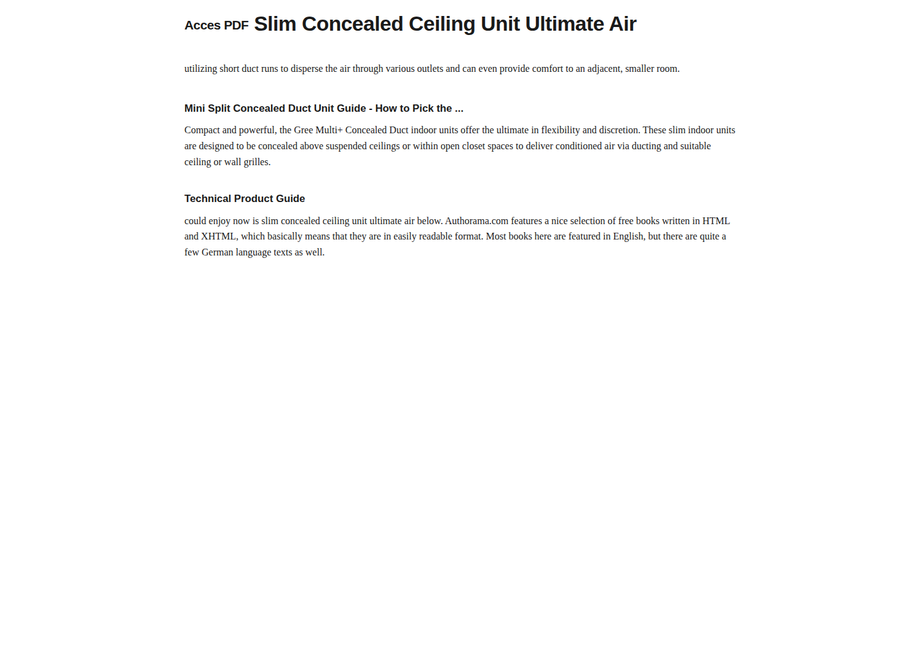Acces PDF Slim Concealed Ceiling Unit Ultimate Air
utilizing short duct runs to disperse the air through various outlets and can even provide comfort to an adjacent, smaller room.
Mini Split Concealed Duct Unit Guide - How to Pick the ...
Compact and powerful, the Gree Multi+ Concealed Duct indoor units offer the ultimate in flexibility and discretion. These slim indoor units are designed to be concealed above suspended ceilings or within open closet spaces to deliver conditioned air via ducting and suitable ceiling or wall grilles.
Technical Product Guide
could enjoy now is slim concealed ceiling unit ultimate air below. Authorama.com features a nice selection of free books written in HTML and XHTML, which basically means that they are in easily readable format. Most books here are featured in English, but there are quite a few German language texts as well.